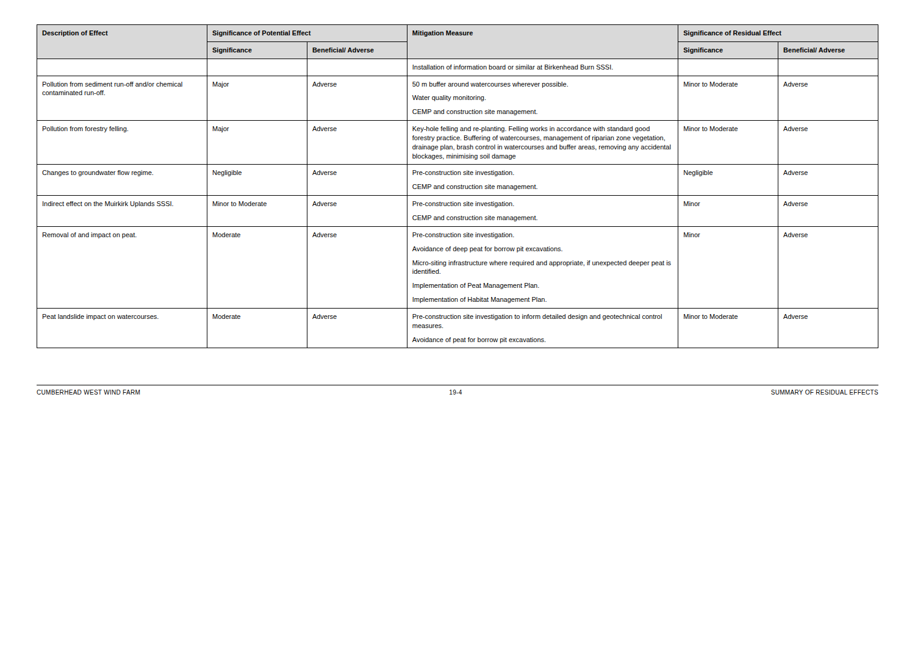| Description of Effect | Significance of Potential Effect | Mitigation Measure | Significance of Residual Effect |
| --- | --- | --- | --- |
| Significance | Beneficial/ Adverse | Significance | Beneficial/ Adverse |
| | | | Installation of information board or similar at Birkenhead Burn SSSI. | | |
| Pollution from sediment run-off and/or chemical contaminated run-off. | Major | Adverse | 50 m buffer around watercourses wherever possible. Water quality monitoring. CEMP and construction site management. | Minor to Moderate | Adverse |
| Pollution from forestry felling. | Major | Adverse | Key-hole felling and re-planting. Felling works in accordance with standard good forestry practice. Buffering of watercourses, management of riparian zone vegetation, drainage plan, brash control in watercourses and buffer areas, removing any accidental blockages, minimising soil damage | Minor to Moderate | Adverse |
| Changes to groundwater flow regime. | Negligible | Adverse | Pre-construction site investigation. CEMP and construction site management. | Negligible | Adverse |
| Indirect effect on the Muirkirk Uplands SSSI. | Minor to Moderate | Adverse | Pre-construction site investigation. CEMP and construction site management. | Minor | Adverse |
| Removal of and impact on peat. | Moderate | Adverse | Pre-construction site investigation. Avoidance of deep peat for borrow pit excavations. Micro-siting infrastructure where required and appropriate, if unexpected deeper peat is identified. Implementation of Peat Management Plan. Implementation of Habitat Management Plan. | Minor | Adverse |
| Peat landslide impact on watercourses. | Moderate | Adverse | Pre-construction site investigation to inform detailed design and geotechnical control measures. Avoidance of peat for borrow pit excavations. | Minor to Moderate | Adverse |
CUMBERHEAD WEST WIND FARM
19-4
SUMMARY OF RESIDUAL EFFECTS